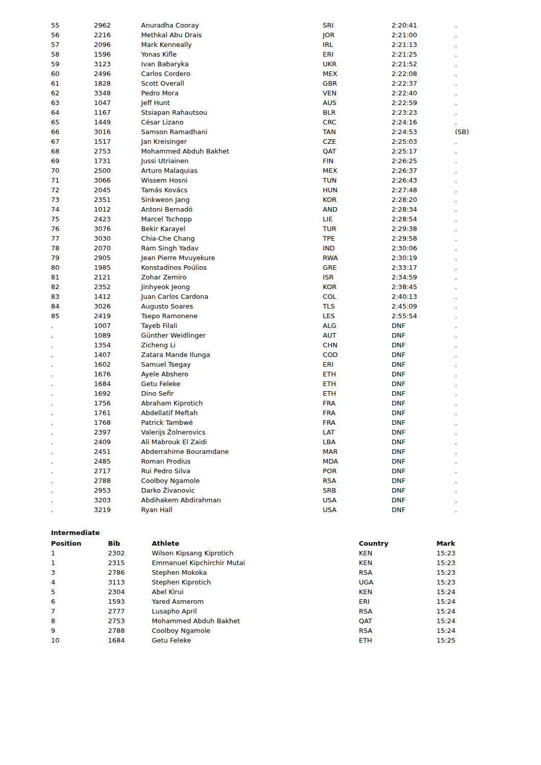| 55 | 2962 | Anuradha Cooray | SRI | 2:20:41 | . |
| 56 | 2216 | Methkal Abu Drais | JOR | 2:21:00 | . |
| 57 | 2096 | Mark Kenneally | IRL | 2:21:13 | . |
| 58 | 1596 | Yonas Kifle | ERI | 2:21:25 | . |
| 59 | 3123 | Ivan Babaryka | UKR | 2:21:52 | . |
| 60 | 2496 | Carlos Cordero | MEX | 2:22:08 | . |
| 61 | 1828 | Scott Overall | GBR | 2:22:37 | . |
| 62 | 3348 | Pedro Mora | VEN | 2:22:40 | . |
| 63 | 1047 | Jeff Hunt | AUS | 2:22:59 | . |
| 64 | 1167 | Stsiapan Rahautsou | BLR | 2:23:23 | . |
| 65 | 1449 | César Lizano | CRC | 2:24:16 | . |
| 66 | 3016 | Samson Ramadhani | TAN | 2:24:53 | (SB) |
| 67 | 1517 | Jan Kreisinger | CZE | 2:25:03 | . |
| 68 | 2753 | Mohammed Abduh Bakhet | QAT | 2:25:17 | . |
| 69 | 1731 | Jussi Utriainen | FIN | 2:26:25 | . |
| 70 | 2500 | Arturo Malaquias | MEX | 2:26:37 | . |
| 71 | 3066 | Wissem Hosni | TUN | 2:26:43 | . |
| 72 | 2045 | Tamás Kovács | HUN | 2:27:48 | . |
| 73 | 2351 | Sinkweon Jang | KOR | 2:28:20 | . |
| 74 | 1012 | Antoni Bernadó | AND | 2:28:34 | . |
| 75 | 2423 | Marcel Tschopp | LIE | 2:28:54 | . |
| 76 | 3076 | Bekir Karayel | TUR | 2:29:38 | . |
| 77 | 3030 | Chia-Che Chang | TPE | 2:29:58 | . |
| 78 | 2070 | Ram Singh Yadav | IND | 2:30:06 | . |
| 79 | 2905 | Jean Pierre Mvuyekure | RWA | 2:30:19 | . |
| 80 | 1985 | Konstadínos Poúlios | GRE | 2:33:17 | . |
| 81 | 2121 | Zohar Zemiro | ISR | 2:34:59 | . |
| 82 | 2352 | Jinhyeok Jeong | KOR | 2:38:45 | . |
| 83 | 1412 | Juan Carlos Cardona | COL | 2:40:13 | . |
| 84 | 3026 | Augusto Soares | TLS | 2:45:09 | . |
| 85 | 2419 | Tsepo Ramonene | LES | 2:55:54 | . |
| . | 1007 | Tayeb Filali | ALG | DNF | . |
| . | 1089 | Günther Weidlinger | AUT | DNF | . |
| . | 1354 | Zicheng Li | CHN | DNF | . |
| . | 1407 | Zatara Mande Ilunga | COD | DNF | . |
| . | 1602 | Samuel Tsegay | ERI | DNF | . |
| . | 1676 | Ayele Abshero | ETH | DNF | . |
| . | 1684 | Getu Feleke | ETH | DNF | . |
| . | 1692 | Dino Sefir | ETH | DNF | . |
| . | 1756 | Abraham Kiprotich | FRA | DNF | . |
| . | 1761 | Abdellatif Meftah | FRA | DNF | . |
| . | 1768 | Patrick Tambwé | FRA | DNF | . |
| . | 2397 | Valerijs Žolnerovics | LAT | DNF | . |
| . | 2409 | Ali Mabrouk El Zaidi | LBA | DNF | . |
| . | 2451 | Abderrahime Bouramdane | MAR | DNF | . |
| . | 2485 | Roman Prodius | MDA | DNF | . |
| . | 2717 | Rui Pedro Silva | POR | DNF | . |
| . | 2788 | Coolboy Ngamole | RSA | DNF | . |
| . | 2953 | Darko Živanovic | SRB | DNF | . |
| . | 3203 | Abdihakem Abdirahman | USA | DNF | . |
| . | 3219 | Ryan Hall | USA | DNF | . |
Intermediate
| Position | Bib | Athlete | Country | Mark |
| --- | --- | --- | --- | --- |
| 1 | 2302 | Wilson Kipsang Kiprotich | KEN | 15:23 |
| 1 | 2315 | Emmanuel Kipchirchir Mutai | KEN | 15:23 |
| 3 | 2786 | Stephen Mokoka | RSA | 15:23 |
| 4 | 3113 | Stephen Kiprotich | UGA | 15:23 |
| 5 | 2304 | Abel Kirui | KEN | 15:24 |
| 6 | 1593 | Yared Asmerom | ERI | 15:24 |
| 7 | 2777 | Lusapho April | RSA | 15:24 |
| 8 | 2753 | Mohammed Abduh Bakhet | QAT | 15:24 |
| 9 | 2788 | Coolboy Ngamole | RSA | 15:24 |
| 10 | 1684 | Getu Feleke | ETH | 15:25 |